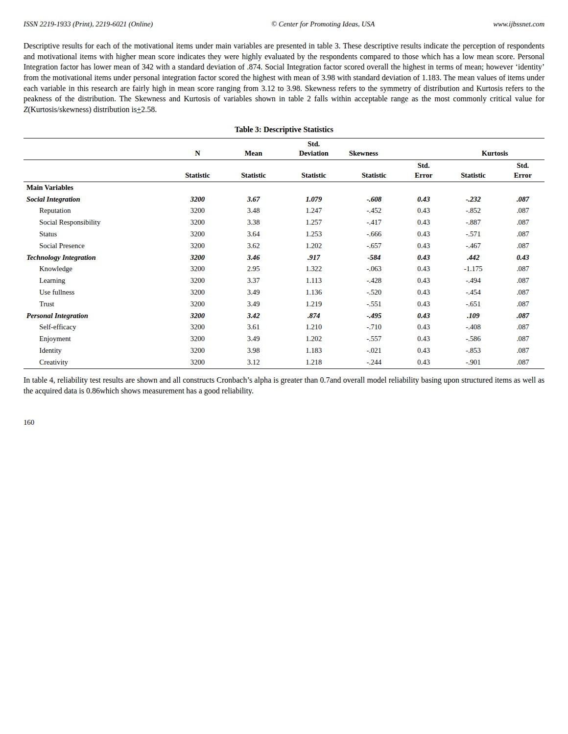ISSN 2219-1933 (Print), 2219-6021 (Online) © Center for Promoting Ideas, USA www.ijbssnet.com
Descriptive results for each of the motivational items under main variables are presented in table 3. These descriptive results indicate the perception of respondents and motivational items with higher mean score indicates they were highly evaluated by the respondents compared to those which has a low mean score. Personal Integration factor has lower mean of 342 with a standard deviation of .874. Social Integration factor scored overall the highest in terms of mean; however ‘identity’ from the motivational items under personal integration factor scored the highest with mean of 3.98 with standard deviation of 1.183. The mean values of items under each variable in this research are fairly high in mean score ranging from 3.12 to 3.98. Skewness refers to the symmetry of distribution and Kurtosis refers to the peakness of the distribution. The Skewness and Kurtosis of variables shown in table 2 falls within acceptable range as the most commonly critical value for Z(Kurtosis/skewness) distribution is+2.58.
Table 3: Descriptive Statistics
| | N | Mean | Std. Deviation | Skewness | Kurtosis |
| --- | --- | --- | --- | --- | --- |
| | Statistic | Statistic | Statistic | Statistic | Std. Error | Statistic | Std. Error |
| Main Variables | | | | | | | |
| Social Integration | 3200 | 3.67 | 1.079 | -.608 | 0.43 | -.232 | .087 |
| Reputation | 3200 | 3.48 | 1.247 | -.452 | 0.43 | -.852 | .087 |
| Social Responsibility | 3200 | 3.38 | 1.257 | -.417 | 0.43 | -.887 | .087 |
| Status | 3200 | 3.64 | 1.253 | -.666 | 0.43 | -.571 | .087 |
| Social Presence | 3200 | 3.62 | 1.202 | -.657 | 0.43 | -.467 | .087 |
| Technology Integration | 3200 | 3.46 | .917 | -584 | 0.43 | .442 | 0.43 |
| Knowledge | 3200 | 2.95 | 1.322 | -.063 | 0.43 | -1.175 | .087 |
| Learning | 3200 | 3.37 | 1.113 | -.428 | 0.43 | -.494 | .087 |
| Use fullness | 3200 | 3.49 | 1.136 | -.520 | 0.43 | -.454 | .087 |
| Trust | 3200 | 3.49 | 1.219 | -.551 | 0.43 | -.651 | .087 |
| Personal Integration | 3200 | 3.42 | .874 | -.495 | 0.43 | .109 | .087 |
| Self-efficacy | 3200 | 3.61 | 1.210 | -.710 | 0.43 | -.408 | .087 |
| Enjoyment | 3200 | 3.49 | 1.202 | -.557 | 0.43 | -.586 | .087 |
| Identity | 3200 | 3.98 | 1.183 | -.021 | 0.43 | -.853 | .087 |
| Creativity | 3200 | 3.12 | 1.218 | -.244 | 0.43 | -.901 | .087 |
In table 4, reliability test results are shown and all constructs Cronbach’s alpha is greater than 0.7and overall model reliability basing upon structured items as well as the acquired data is 0.86which shows measurement has a good reliability.
160